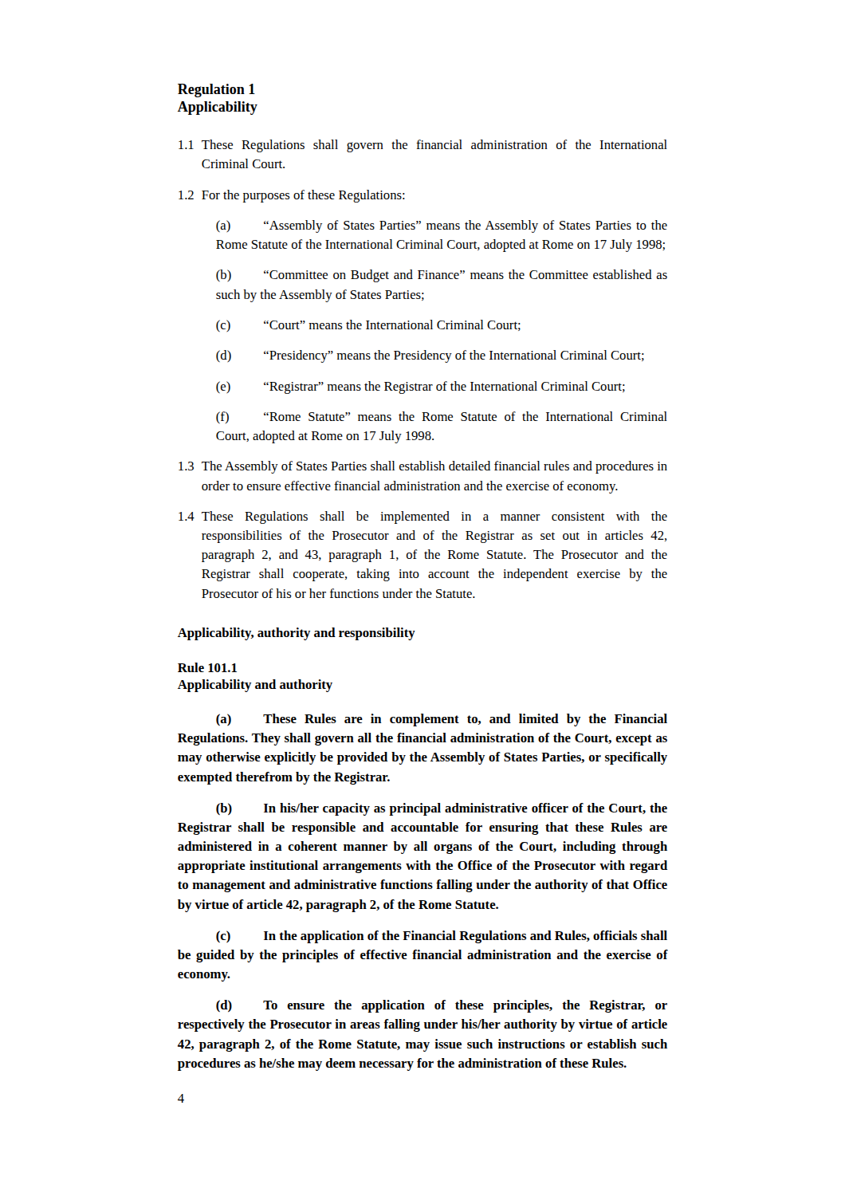Regulation 1
Applicability
1.1
These Regulations shall govern the financial administration of the International Criminal Court.
1.2
For the purposes of these Regulations:
(a)“Assembly of States Parties” means the Assembly of States Parties to the Rome Statute of the International Criminal Court, adopted at Rome on 17 July 1998;
(b)“Committee on Budget and Finance” means the Committee established as such by the Assembly of States Parties;
(c)“Court” means the International Criminal Court;
(d)“Presidency” means the Presidency of the International Criminal Court;
(e)“Registrar” means the Registrar of the International Criminal Court;
(f)“Rome Statute” means the Rome Statute of the International Criminal Court, adopted at Rome on 17 July 1998.
1.3
The Assembly of States Parties shall establish detailed financial rules and procedures in order to ensure effective financial administration and the exercise of economy.
1.4
These Regulations shall be implemented in a manner consistent with the responsibilities of the Prosecutor and of the Registrar as set out in articles 42, paragraph 2, and 43, paragraph 1, of the Rome Statute. The Prosecutor and the Registrar shall cooperate, taking into account the independent exercise by the Prosecutor of his or her functions under the Statute.
Applicability, authority and responsibility
Rule 101.1 Applicability and authority
(a) These Rules are in complement to, and limited by the Financial Regulations. They shall govern all the financial administration of the Court, except as may otherwise explicitly be provided by the Assembly of States Parties, or specifically exempted therefrom by the Registrar.
(b) In his/her capacity as principal administrative officer of the Court, the Registrar shall be responsible and accountable for ensuring that these Rules are administered in a coherent manner by all organs of the Court, including through appropriate institutional arrangements with the Office of the Prosecutor with regard to management and administrative functions falling under the authority of that Office by virtue of article 42, paragraph 2, of the Rome Statute.
(c) In the application of the Financial Regulations and Rules, officials shall be guided by the principles of effective financial administration and the exercise of economy.
(d) To ensure the application of these principles, the Registrar, or respectively the Prosecutor in areas falling under his/her authority by virtue of article 42, paragraph 2, of the Rome Statute, may issue such instructions or establish such procedures as he/she may deem necessary for the administration of these Rules.
4